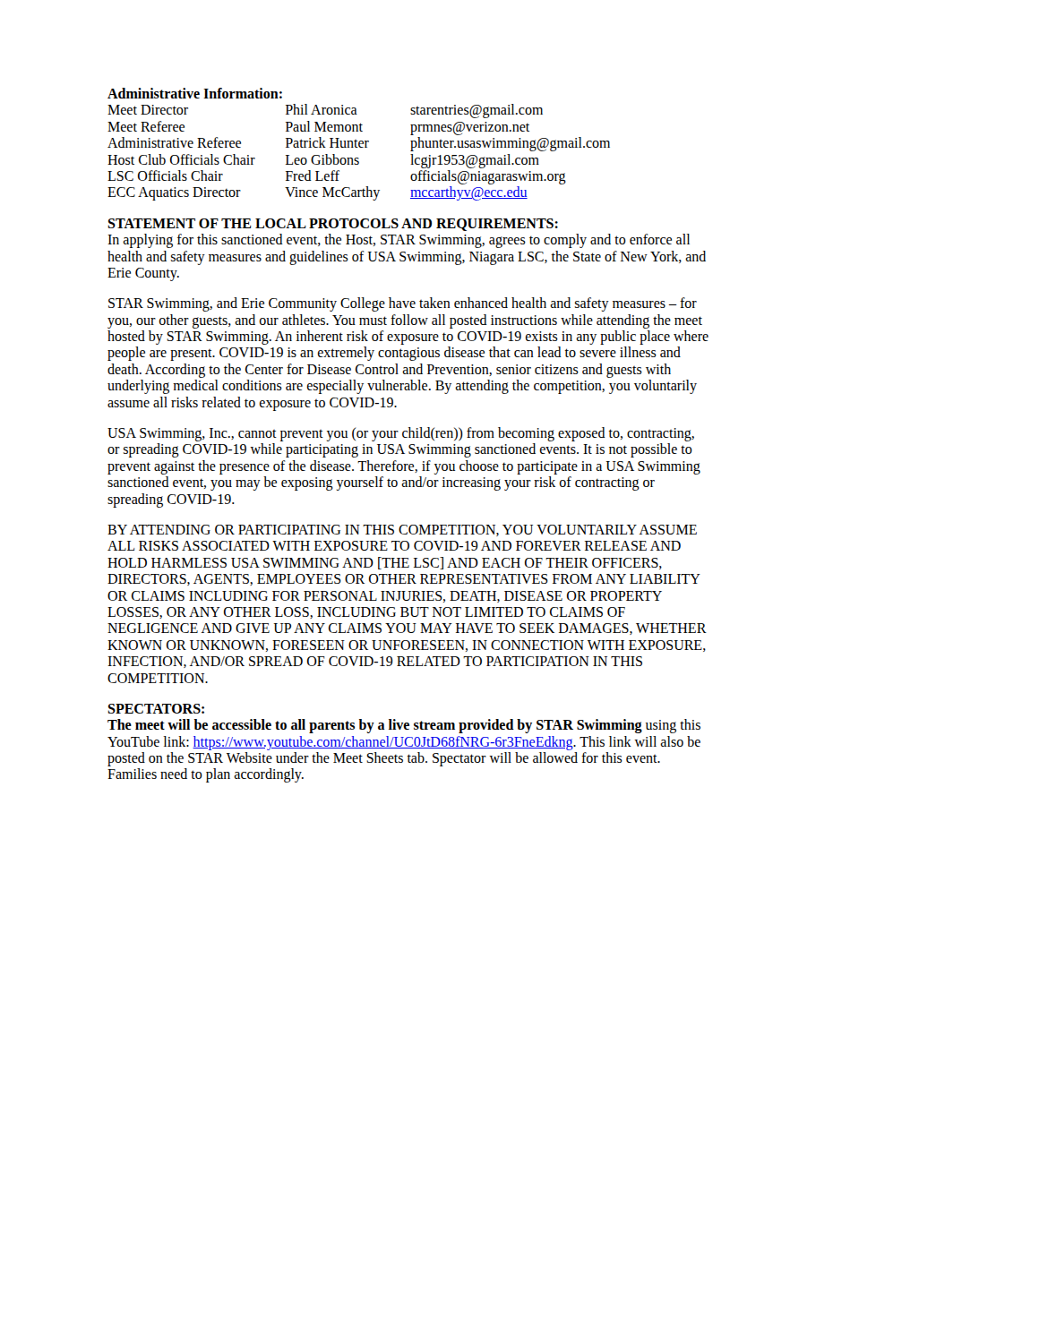Administrative Information:
| Meet Director | Phil Aronica | starentries@gmail.com |
| Meet Referee | Paul Memont | prmnes@verizon.net |
| Administrative Referee | Patrick Hunter | phunter.usaswimming@gmail.com |
| Host Club Officials Chair | Leo Gibbons | lcgjr1953@gmail.com |
| LSC Officials Chair | Fred Leff | officials@niagaraswim.org |
| ECC Aquatics Director | Vince McCarthy | mccarthyv@ecc.edu |
STATEMENT OF THE LOCAL PROTOCOLS AND REQUIREMENTS:
In applying for this sanctioned event, the Host, STAR Swimming, agrees to comply and to enforce all health and safety measures and guidelines of USA Swimming, Niagara LSC, the State of New York, and Erie County.
STAR Swimming, and Erie Community College have taken enhanced health and safety measures – for you, our other guests, and our athletes. You must follow all posted instructions while attending the meet hosted by STAR Swimming. An inherent risk of exposure to COVID-19 exists in any public place where people are present. COVID-19 is an extremely contagious disease that can lead to severe illness and death. According to the Center for Disease Control and Prevention, senior citizens and guests with underlying medical conditions are especially vulnerable. By attending the competition, you voluntarily assume all risks related to exposure to COVID-19.
USA Swimming, Inc., cannot prevent you (or your child(ren)) from becoming exposed to, contracting, or spreading COVID-19 while participating in USA Swimming sanctioned events. It is not possible to prevent against the presence of the disease. Therefore, if you choose to participate in a USA Swimming sanctioned event, you may be exposing yourself to and/or increasing your risk of contracting or spreading COVID-19.
BY ATTENDING OR PARTICIPATING IN THIS COMPETITION, YOU VOLUNTARILY ASSUME ALL RISKS ASSOCIATED WITH EXPOSURE TO COVID-19 AND FOREVER RELEASE AND HOLD HARMLESS USA SWIMMING AND [THE LSC] AND EACH OF THEIR OFFICERS, DIRECTORS, AGENTS, EMPLOYEES OR OTHER REPRESENTATIVES FROM ANY LIABILITY OR CLAIMS INCLUDING FOR PERSONAL INJURIES, DEATH, DISEASE OR PROPERTY LOSSES, OR ANY OTHER LOSS, INCLUDING BUT NOT LIMITED TO CLAIMS OF NEGLIGENCE AND GIVE UP ANY CLAIMS YOU MAY HAVE TO SEEK DAMAGES, WHETHER KNOWN OR UNKNOWN, FORESEEN OR UNFORESEEN, IN CONNECTION WITH EXPOSURE, INFECTION, AND/OR SPREAD OF COVID-19 RELATED TO PARTICIPATION IN THIS COMPETITION.
SPECTATORS:
The meet will be accessible to all parents by a live stream provided by STAR Swimming using this YouTube link: https://www.youtube.com/channel/UC0JtD68fNRG-6r3FneEdkng. This link will also be posted on the STAR Website under the Meet Sheets tab. Spectator will be allowed for this event. Families need to plan accordingly.